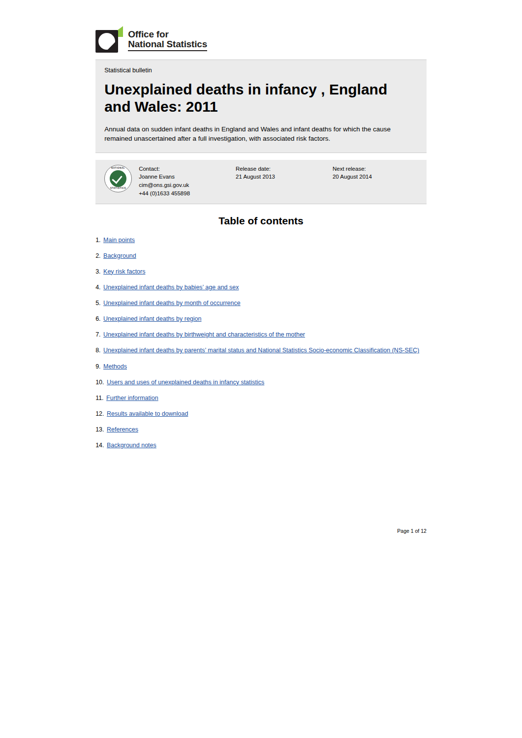Office for
National Statistics
Statistical bulletin
Unexplained deaths in infancy , England and Wales: 2011
Annual data on sudden infant deaths in England and Wales and infant deaths for which the cause remained unascertained after a full investigation, with associated risk factors.
NATIONAL
STATISTICS
Contact:
Joanne Evans
cim@ons.gsi.gov.uk
+44 (0)1633 455898
Release date:
21 August 2013
Next release:
20 August 2014
Table of contents
1. Main points
2. Background
3. Key risk factors
4. Unexplained infant deaths by babies’ age and sex
5. Unexplained infant deaths by month of occurrence
6. Unexplained infant deaths by region
7. Unexplained infant deaths by birthweight and characteristics of the mother
8. Unexplained infant deaths by parents’ marital status and National Statistics Socio-economic Classification (NS-SEC)
9. Methods
10. Users and uses of unexplained deaths in infancy statistics
11. Further information
12. Results available to download
13. References
14. Background notes
Page 1 of 12